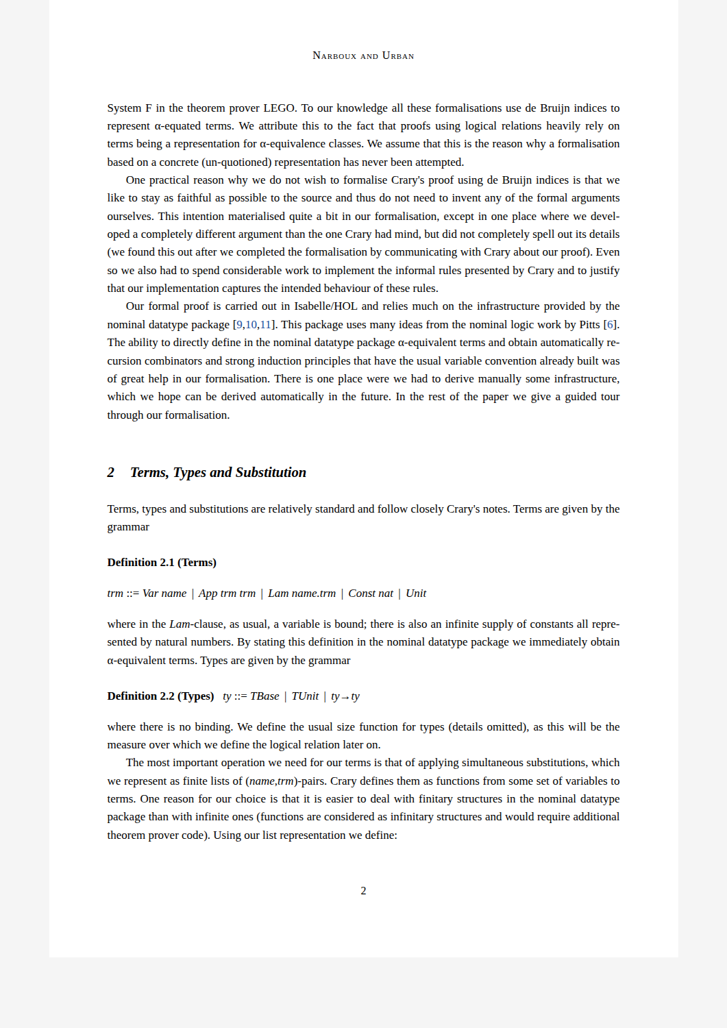Narboux and Urban
System F in the theorem prover LEGO. To our knowledge all these formalisations use de Bruijn indices to represent α-equated terms. We attribute this to the fact that proofs using logical relations heavily rely on terms being a representation for α-equivalence classes. We assume that this is the reason why a formalisation based on a concrete (un-quotioned) representation has never been attempted.
One practical reason why we do not wish to formalise Crary's proof using de Bruijn indices is that we like to stay as faithful as possible to the source and thus do not need to invent any of the formal arguments ourselves. This intention materialised quite a bit in our formalisation, except in one place where we developed a completely different argument than the one Crary had mind, but did not completely spell out its details (we found this out after we completed the formalisation by communicating with Crary about our proof). Even so we also had to spend considerable work to implement the informal rules presented by Crary and to justify that our implementation captures the intended behaviour of these rules.
Our formal proof is carried out in Isabelle/HOL and relies much on the infrastructure provided by the nominal datatype package [9,10,11]. This package uses many ideas from the nominal logic work by Pitts [6]. The ability to directly define in the nominal datatype package α-equivalent terms and obtain automatically recursion combinators and strong induction principles that have the usual variable convention already built was of great help in our formalisation. There is one place were we had to derive manually some infrastructure, which we hope can be derived automatically in the future. In the rest of the paper we give a guided tour through our formalisation.
2 Terms, Types and Substitution
Terms, types and substitutions are relatively standard and follow closely Crary's notes. Terms are given by the grammar
Definition 2.1 (Terms)
trm ::= Var name | App trm trm | Lam name.trm | Const nat | Unit
where in the Lam-clause, as usual, a variable is bound; there is also an infinite supply of constants all represented by natural numbers. By stating this definition in the nominal datatype package we immediately obtain α-equivalent terms. Types are given by the grammar
Definition 2.2 (Types) ty ::= TBase | TUnit | ty→ty
where there is no binding. We define the usual size function for types (details omitted), as this will be the measure over which we define the logical relation later on.
The most important operation we need for our terms is that of applying simultaneous substitutions, which we represent as finite lists of (name,trm)-pairs. Crary defines them as functions from some set of variables to terms. One reason for our choice is that it is easier to deal with finitary structures in the nominal datatype package than with infinite ones (functions are considered as infinitary structures and would require additional theorem prover code). Using our list representation we define:
2